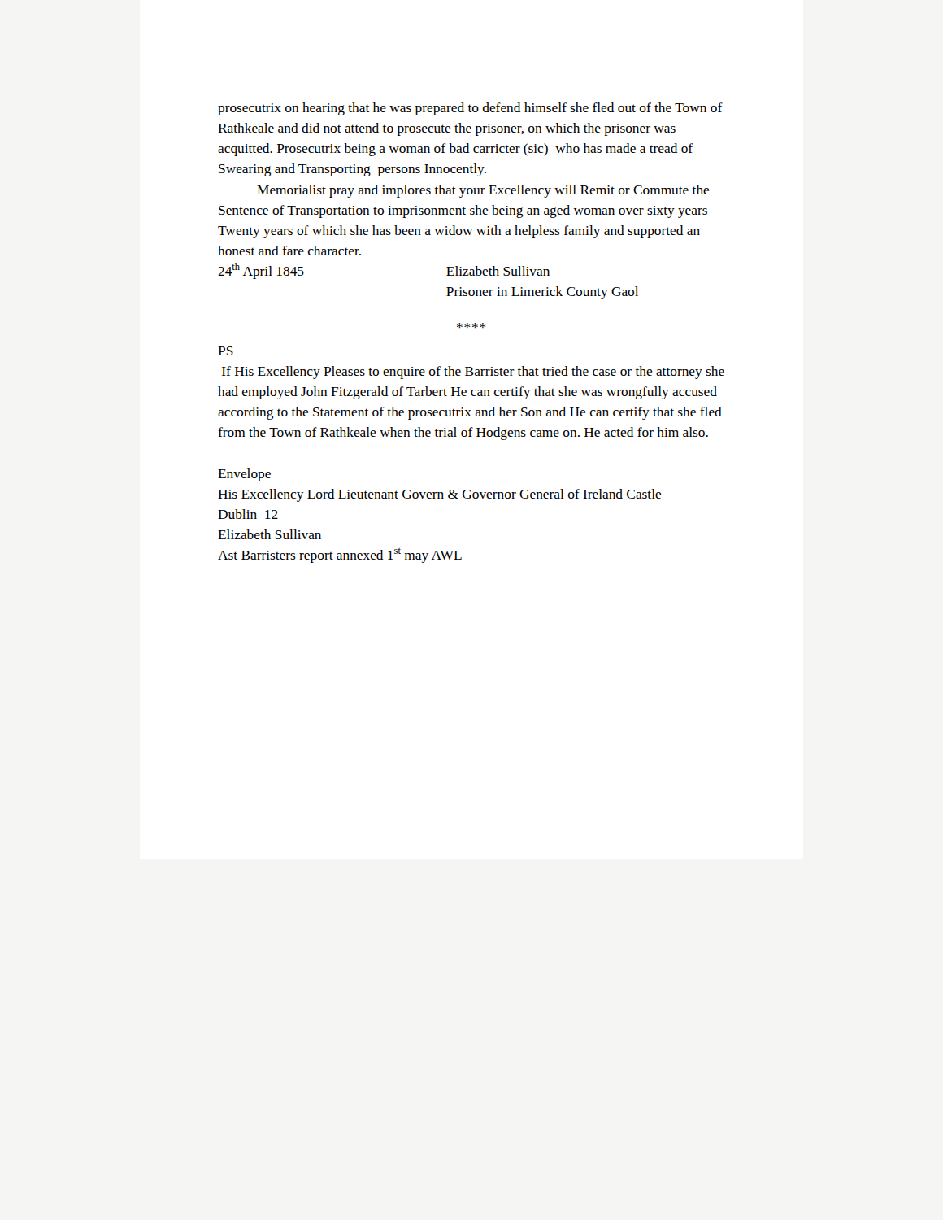prosecutrix on hearing that he was prepared to defend himself she fled out of the Town of Rathkeale and did not attend to prosecute the prisoner, on which the prisoner was acquitted. Prosecutrix being a woman of bad carricter (sic) who has made a tread of Swearing and Transporting persons Innocently.
Memorialist pray and implores that your Excellency will Remit or Commute the Sentence of Transportation to imprisonment she being an aged woman over sixty years Twenty years of which she has been a widow with a helpless family and supported an honest and fare character.
24th April 1845
Elizabeth Sullivan
Prisoner in Limerick County Gaol
****
PS
If His Excellency Pleases to enquire of the Barrister that tried the case or the attorney she had employed John Fitzgerald of Tarbert He can certify that she was wrongfully accused according to the Statement of the prosecutrix and her Son and He can certify that she fled from the Town of Rathkeale when the trial of Hodgens came on. He acted for him also.
Envelope
His Excellency Lord Lieutenant Govern & Governor General of Ireland Castle
Dublin 12
Elizabeth Sullivan
Ast Barristers report annexed 1st may AWL